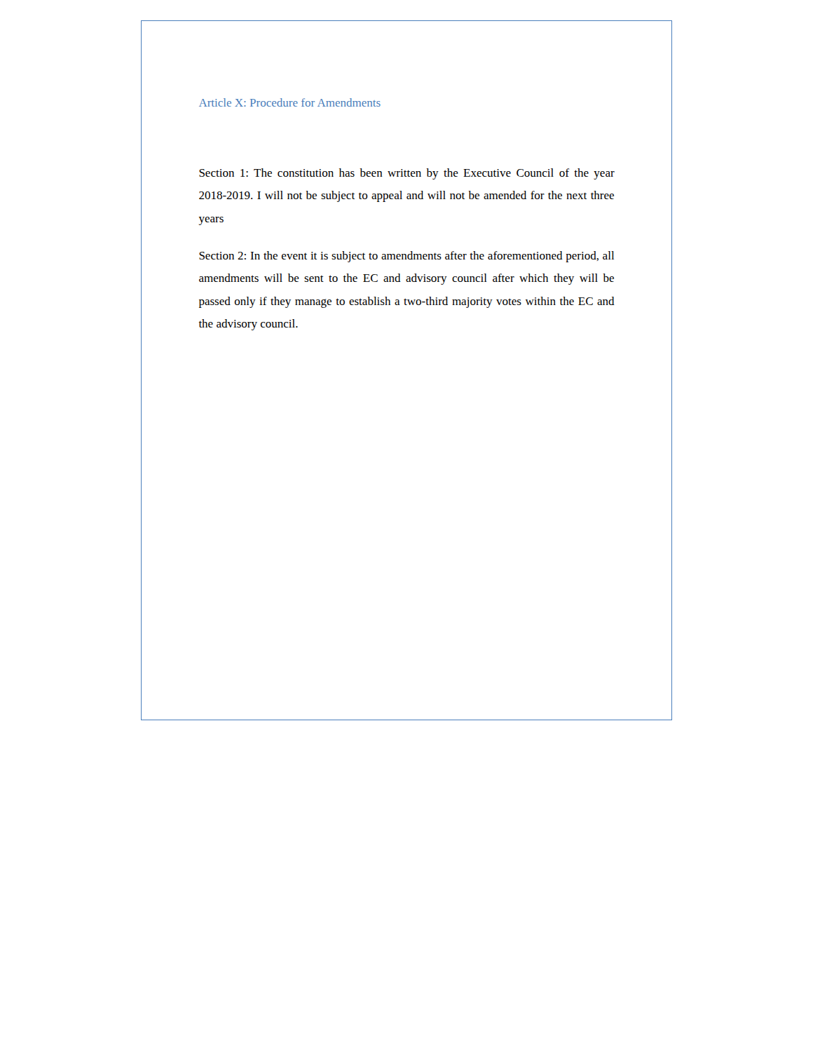Article X: Procedure for Amendments
Section 1: The constitution has been written by the Executive Council of the year 2018-2019. I will not be subject to appeal and will not be amended for the next three years
Section 2: In the event it is subject to amendments after the aforementioned period, all amendments will be sent to the EC and advisory council after which they will be passed only if they manage to establish a two-third majority votes within the EC and the advisory council.